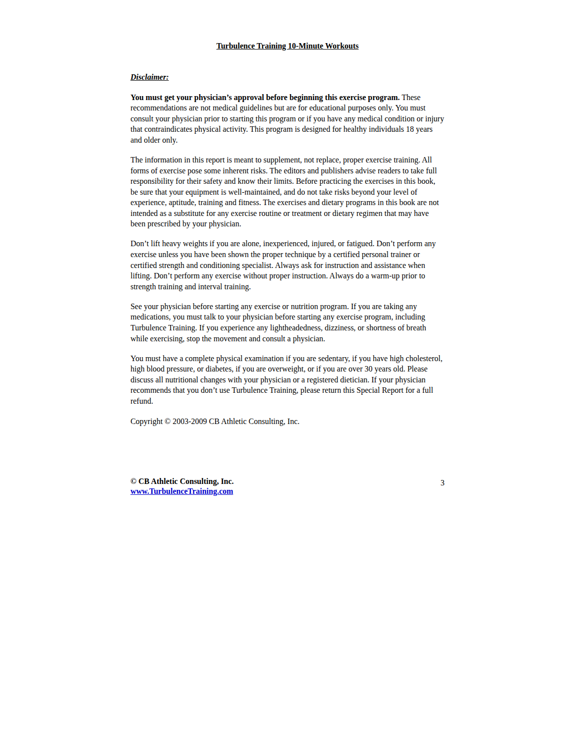Turbulence Training 10-Minute Workouts
Disclaimer:
You must get your physician’s approval before beginning this exercise program. These recommendations are not medical guidelines but are for educational purposes only. You must consult your physician prior to starting this program or if you have any medical condition or injury that contraindicates physical activity. This program is designed for healthy individuals 18 years and older only.
The information in this report is meant to supplement, not replace, proper exercise training. All forms of exercise pose some inherent risks. The editors and publishers advise readers to take full responsibility for their safety and know their limits. Before practicing the exercises in this book, be sure that your equipment is well-maintained, and do not take risks beyond your level of experience, aptitude, training and fitness. The exercises and dietary programs in this book are not intended as a substitute for any exercise routine or treatment or dietary regimen that may have been prescribed by your physician.
Don’t lift heavy weights if you are alone, inexperienced, injured, or fatigued. Don’t perform any exercise unless you have been shown the proper technique by a certified personal trainer or certified strength and conditioning specialist. Always ask for instruction and assistance when lifting. Don’t perform any exercise without proper instruction. Always do a warm-up prior to strength training and interval training.
See your physician before starting any exercise or nutrition program. If you are taking any medications, you must talk to your physician before starting any exercise program, including Turbulence Training. If you experience any lightheadedness, dizziness, or shortness of breath while exercising, stop the movement and consult a physician.
You must have a complete physical examination if you are sedentary, if you have high cholesterol, high blood pressure, or diabetes, if you are overweight, or if you are over 30 years old. Please discuss all nutritional changes with your physician or a registered dietician. If your physician recommends that you don’t use Turbulence Training, please return this Special Report for a full refund.
Copyright © 2003-2009 CB Athletic Consulting, Inc.
© CB Athletic Consulting, Inc.
www.TurbulenceTraining.com
3